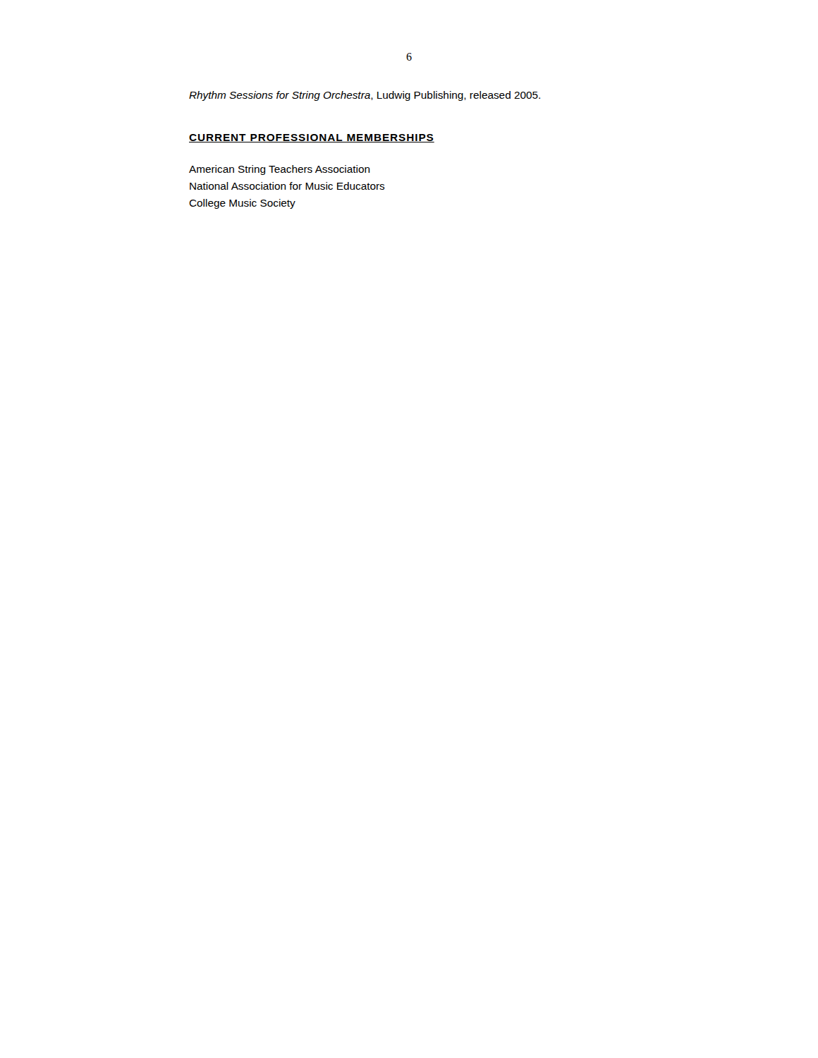6
Rhythm Sessions for String Orchestra, Ludwig Publishing, released 2005.
Current Professional Memberships
American String Teachers Association
National Association for Music Educators
College Music Society